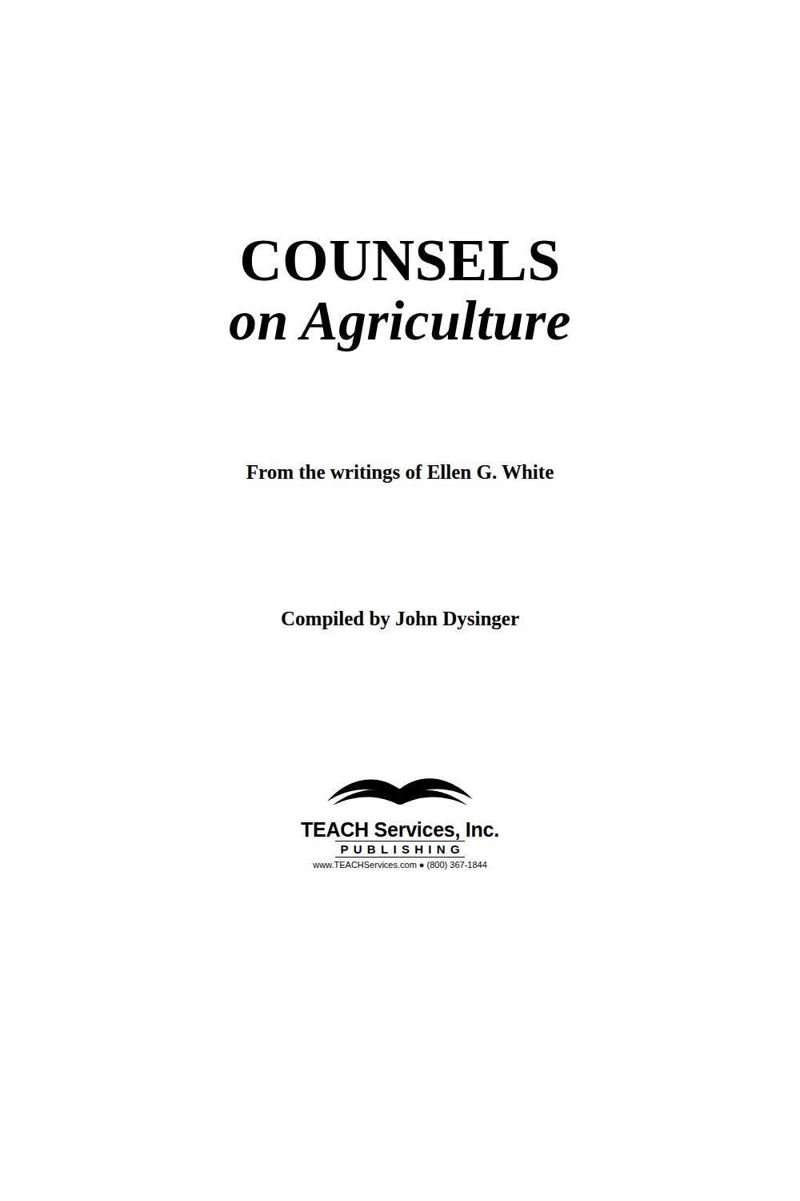COUNSELS on Agriculture
From the writings of Ellen G. White
Compiled by John Dysinger
TEACH Services, Inc.
PUBLISHING
www.TEACHServices.com ● (800) 367-1844